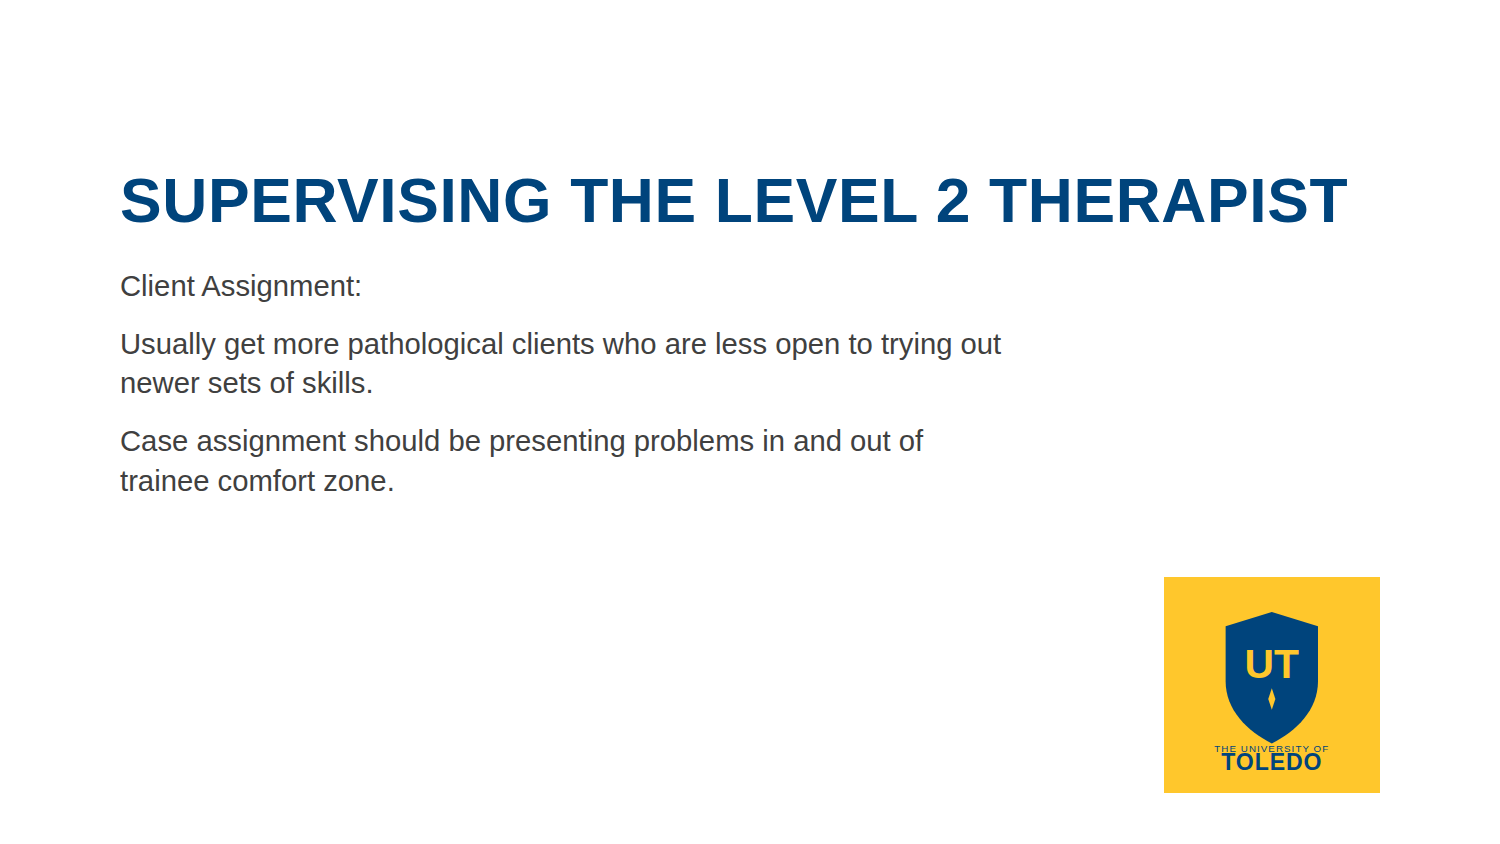Supervising the Level 2 Therapist
Client Assignment:
Usually get more pathological clients who are less open to trying out newer sets of skills.
Case assignment should be presenting problems in and out of trainee comfort zone.
UT THE UNIVERSITY OF TOLEDO